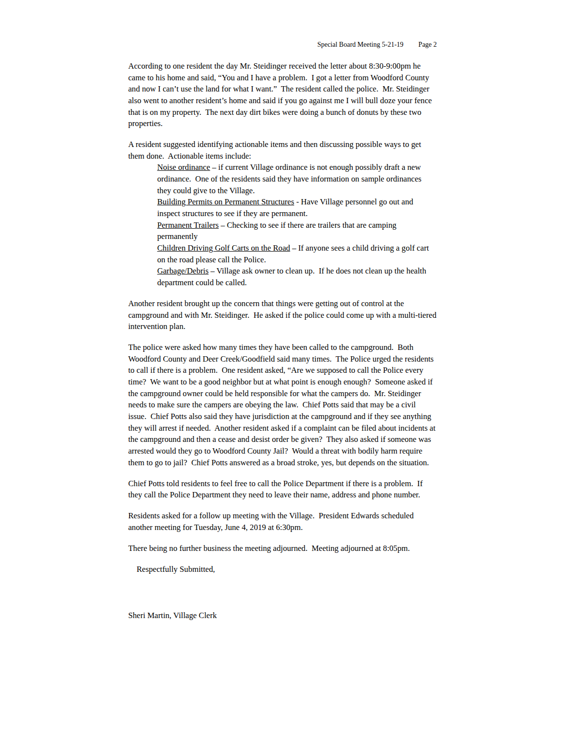Special Board Meeting 5-21-19 Page 2
According to one resident the day Mr. Steidinger received the letter about 8:30-9:00pm he came to his home and said, “You and I have a problem. I got a letter from Woodford County and now I can’t use the land for what I want.” The resident called the police. Mr. Steidinger also went to another resident’s home and said if you go against me I will bull doze your fence that is on my property. The next day dirt bikes were doing a bunch of donuts by these two properties.
A resident suggested identifying actionable items and then discussing possible ways to get them done. Actionable items include:
Noise ordinance – if current Village ordinance is not enough possibly draft a new ordinance. One of the residents said they have information on sample ordinances they could give to the Village.
Building Permits on Permanent Structures - Have Village personnel go out and inspect structures to see if they are permanent.
Permanent Trailers – Checking to see if there are trailers that are camping permanently
Children Driving Golf Carts on the Road – If anyone sees a child driving a golf cart on the road please call the Police.
Garbage/Debris – Village ask owner to clean up. If he does not clean up the health department could be called.
Another resident brought up the concern that things were getting out of control at the campground and with Mr. Steidinger. He asked if the police could come up with a multi-tiered intervention plan.
The police were asked how many times they have been called to the campground. Both Woodford County and Deer Creek/Goodfield said many times. The Police urged the residents to call if there is a problem. One resident asked, “Are we supposed to call the Police every time? We want to be a good neighbor but at what point is enough enough? Someone asked if the campground owner could be held responsible for what the campers do. Mr. Steidinger needs to make sure the campers are obeying the law. Chief Potts said that may be a civil issue. Chief Potts also said they have jurisdiction at the campground and if they see anything they will arrest if needed. Another resident asked if a complaint can be filed about incidents at the campground and then a cease and desist order be given? They also asked if someone was arrested would they go to Woodford County Jail? Would a threat with bodily harm require them to go to jail? Chief Potts answered as a broad stroke, yes, but depends on the situation.
Chief Potts told residents to feel free to call the Police Department if there is a problem. If they call the Police Department they need to leave their name, address and phone number.
Residents asked for a follow up meeting with the Village. President Edwards scheduled another meeting for Tuesday, June 4, 2019 at 6:30pm.
There being no further business the meeting adjourned. Meeting adjourned at 8:05pm.
Respectfully Submitted,
Sheri Martin, Village Clerk